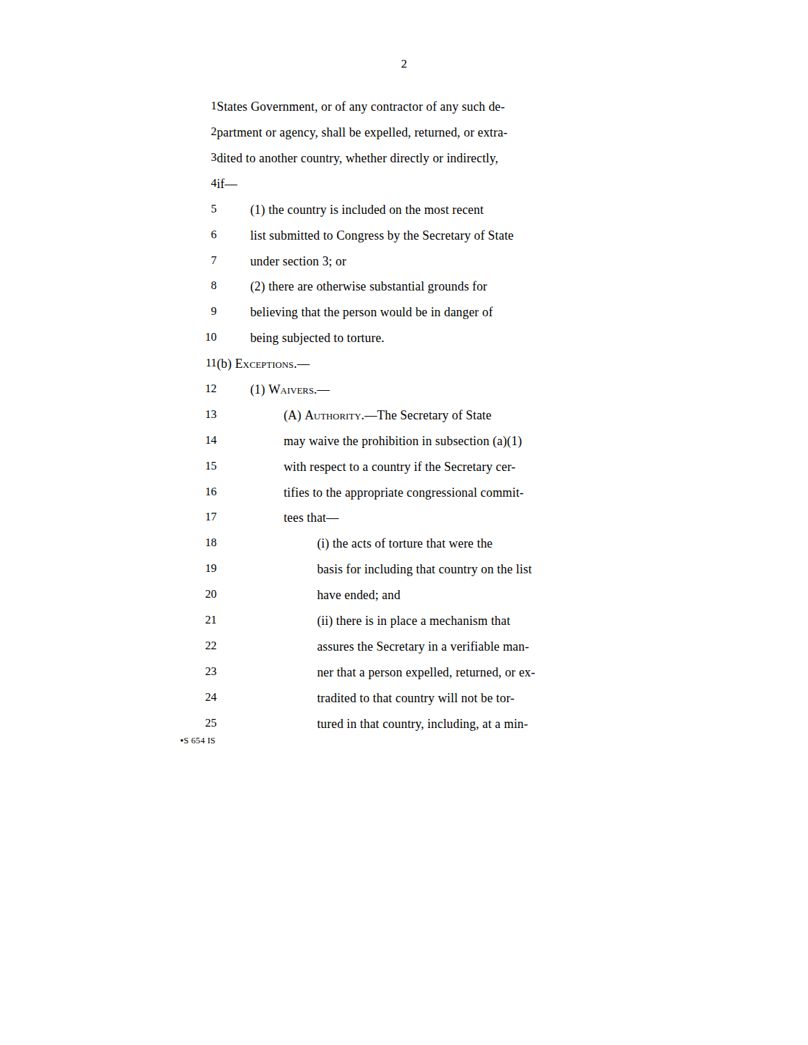2
| 1 | States Government, or of any contractor of any such de- |
| 2 | partment or agency, shall be expelled, returned, or extra- |
| 3 | dited to another country, whether directly or indirectly, |
| 4 | if— |
| 5 | (1) the country is included on the most recent |
| 6 | list submitted to Congress by the Secretary of State |
| 7 | under section 3; or |
| 8 | (2) there are otherwise substantial grounds for |
| 9 | believing that the person would be in danger of |
| 10 | being subjected to torture. |
| 11 | (b) Exceptions. — |
| 12 | (1) Waivers. — |
| 13 | (A) Authority. —The Secretary of State |
| 14 | may waive the prohibition in subsection (a)(1) |
| 15 | with respect to a country if the Secretary cer- |
| 16 | tifies to the appropriate congressional commit- |
| 17 | tees that— |
| 18 | (i) the acts of torture that were the |
| 19 | basis for including that country on the list |
| 20 | have ended; and |
| 21 | (ii) there is in place a mechanism that |
| 22 | assures the Secretary in a verifiable man- |
| 23 | ner that a person expelled, returned, or ex- |
| 24 | tradited to that country will not be tor- |
| 25 | tured in that country, including, at a min- |
•S 654 IS